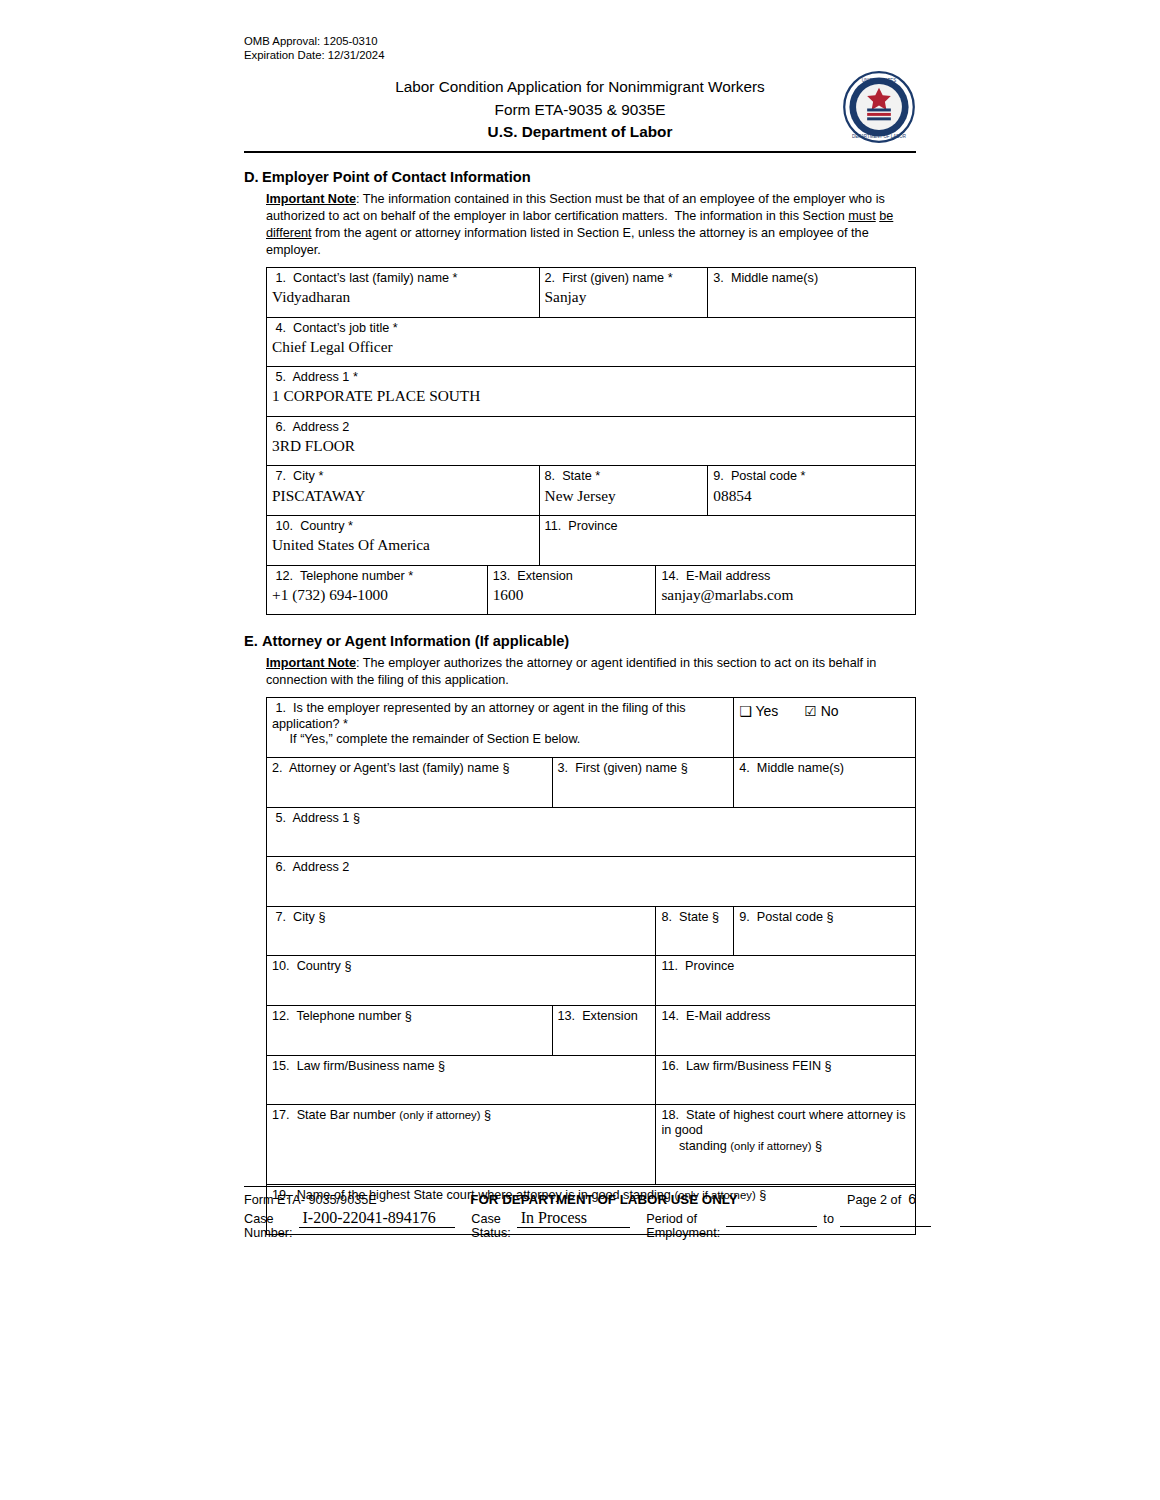OMB Approval: 1205-0310
Expiration Date: 12/31/2024
UNITED STATES DEPARTMENT OF LABOR
Labor Condition Application for Nonimmigrant Workers
Form ETA-9035 & 9035E
U.S. Department of Labor
D. Employer Point of Contact Information
Important Note: The information contained in this Section must be that of an employee of the employer who is authorized to act on behalf of the employer in labor certification matters. The information in this Section must be different from the agent or attorney information listed in Section E, unless the attorney is an employee of the employer.
| 1. Contact’s last (family) name * Vidyadharan | 2. First (given) name * Sanjay | 3. Middle name(s) |
| 4. Contact’s job title * Chief Legal Officer |
| 5. Address 1 * 1 CORPORATE PLACE SOUTH |
| 6. Address 2 3RD FLOOR |
| 7. City * PISCATAWAY | 8. State * New Jersey | 9. Postal code * 08854 |
| 10. Country * United States Of America | 11. Province |
| 12. Telephone number * +1 (732) 694-1000 | 13. Extension 1600 | 14. E-Mail address sanjay@marlabs.com |
E. Attorney or Agent Information (If applicable)
Important Note: The employer authorizes the attorney or agent identified in this section to act on its behalf in connection with the filing of this application.
| 1. Is the employer represented by an attorney or agent in the filing of this application? * If “Yes,” complete the remainder of Section E below. | ❑ Yes ☑ No |
| 2. Attorney or Agent’s last (family) name § | 3. First (given) name § | 4. Middle name(s) |
| 5. Address 1 § |
| 6. Address 2 |
| 7. City § | 8. State § | 9. Postal code § |
| 10. Country § | 11. Province |
| 12. Telephone number § | 13. Extension | 14. E-Mail address |
| 15. Law firm/Business name § | 16. Law firm/Business FEIN § |
| 17. State Bar number (only if attorney) § | 18. State of highest court where attorney is in good standing (only if attorney) § |
| 19. Name of the highest State court where attorney is in good standing (only if attorney) § |
Form ETA- 9035/9035E
FOR DEPARTMENT OF LABOR USE ONLY
Page 2 of 6
Case Number: I-200-22041-894176 Case Status: In Process Period of Employment: to